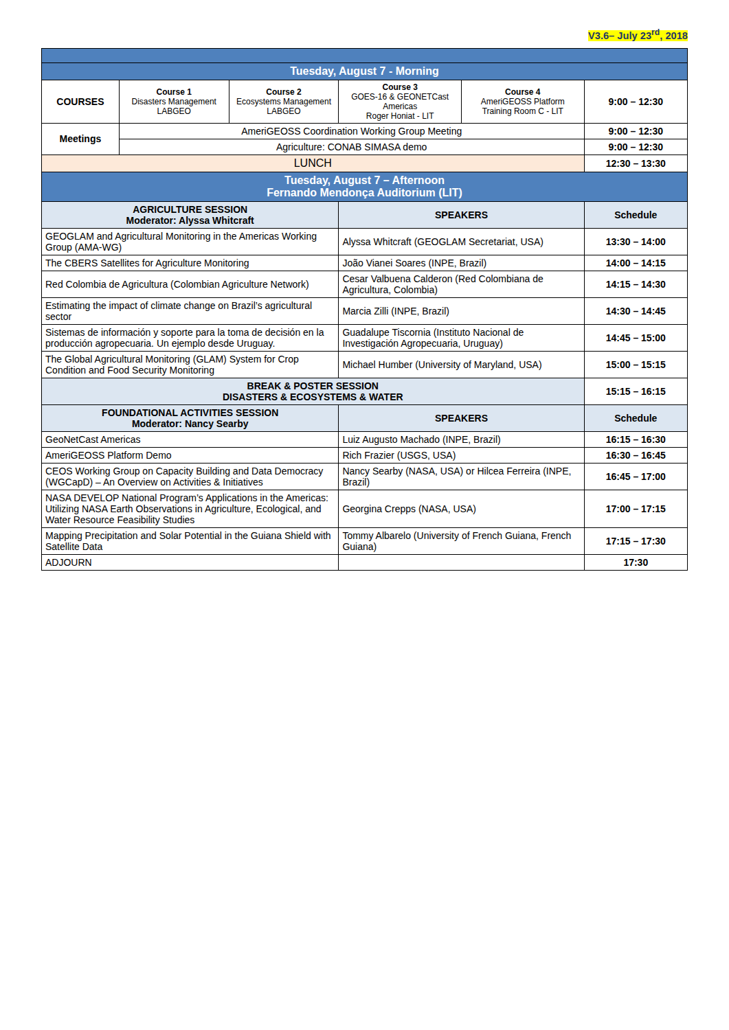V3.6– July 23rd, 2018
| Tuesday, August 7 - Morning |
| COURSES | Course 1 Disasters Management LABGEO | Course 2 Ecosystems Management LABGEO | Course 3 GOES-16 & GEONETCast Americas Roger Honiat - LIT | Course 4 AmeriGEOSS Platform Training Room C - LIT | 9:00 – 12:30 |
| Meetings | AmeriGEOSS Coordination Working Group Meeting | 9:00 – 12:30 |
| Agriculture: CONAB SIMASA demo | 9:00 – 12:30 |
| LUNCH | 12:30 – 13:30 |
| Tuesday, August 7 – Afternoon Fernando Mendonça Auditorium (LIT) |
| AGRICULTURE SESSION Moderator: Alyssa Whitcraft | SPEAKERS | Schedule |
| GEOGLAM and Agricultural Monitoring in the Americas Working Group (AMA-WG) | Alyssa Whitcraft (GEOGLAM Secretariat, USA) | 13:30 – 14:00 |
| The CBERS Satellites for Agriculture Monitoring | João Vianei Soares (INPE, Brazil) | 14:00 – 14:15 |
| Red Colombia de Agricultura (Colombian Agriculture Network) | Cesar Valbuena Calderon (Red Colombiana de Agricultura, Colombia) | 14:15 – 14:30 |
| Estimating the impact of climate change on Brazil’s agricultural sector | Marcia Zilli (INPE, Brazil) | 14:30 – 14:45 |
| Sistemas de información y soporte para la toma de decisión en la producción agropecuaria. Un ejemplo desde Uruguay. | Guadalupe Tiscornia (Instituto Nacional de Investigación Agropecuaria, Uruguay) | 14:45 – 15:00 |
| The Global Agricultural Monitoring (GLAM) System for Crop Condition and Food Security Monitoring | Michael Humber (University of Maryland, USA) | 15:00 – 15:15 |
| BREAK & POSTER SESSION DISASTERS & ECOSYSTEMS & WATER | 15:15 – 16:15 |
| FOUNDATIONAL ACTIVITIES SESSION Moderator: Nancy Searby | SPEAKERS | Schedule |
| GeoNetCast Americas | Luiz Augusto Machado (INPE, Brazil) | 16:15 – 16:30 |
| AmeriGEOSS Platform Demo | Rich Frazier (USGS, USA) | 16:30 – 16:45 |
| CEOS Working Group on Capacity Building and Data Democracy (WGCapD) – An Overview on Activities & Initiatives | Nancy Searby (NASA, USA) or Hilcea Ferreira (INPE, Brazil) | 16:45 – 17:00 |
| NASA DEVELOP National Program’s Applications in the Americas: Utilizing NASA Earth Observations in Agriculture, Ecological, and Water Resource Feasibility Studies | Georgina Crepps (NASA, USA) | 17:00 – 17:15 |
| Mapping Precipitation and Solar Potential in the Guiana Shield with Satellite Data | Tommy Albarelo (University of French Guiana, French Guiana) | 17:15 – 17:30 |
| ADJOURN | | 17:30 |